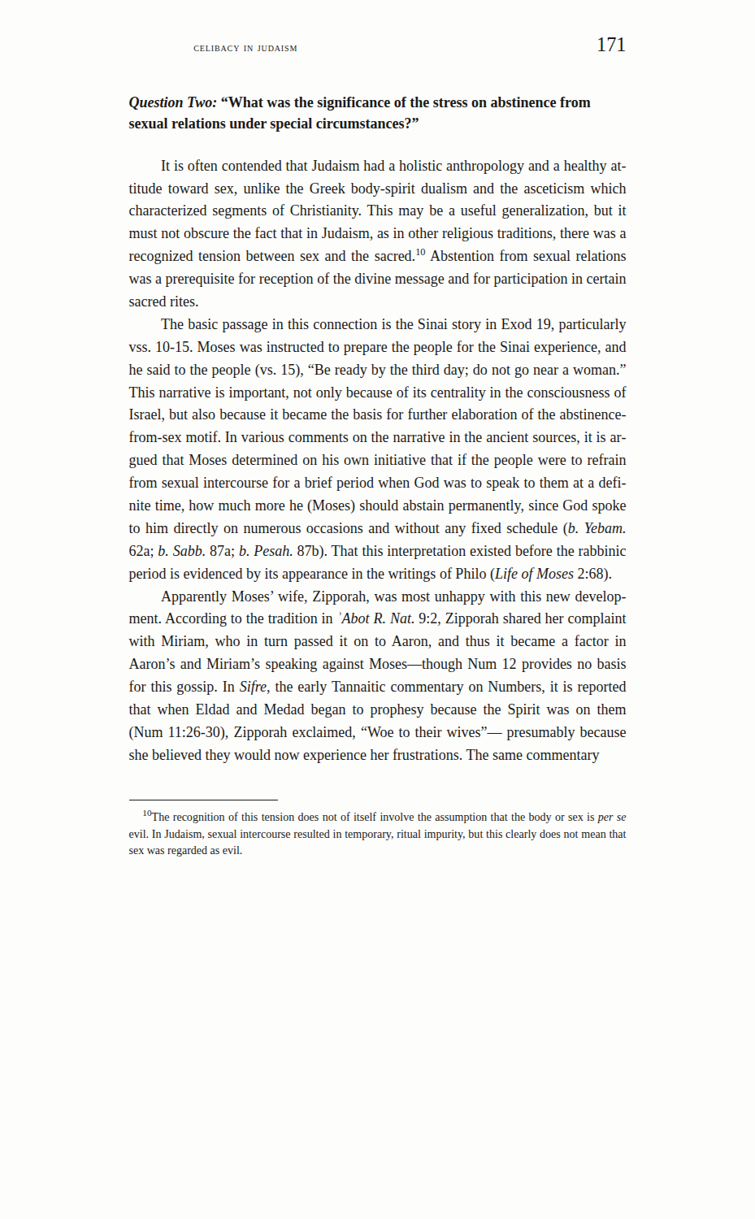celibacy in judaism
171
Question Two: “What was the significance of the stress on abstinence from sexual relations under special circumstances?”
It is often contended that Judaism had a holistic anthropology and a healthy attitude toward sex, unlike the Greek body-spirit dualism and the asceticism which characterized segments of Christianity. This may be a useful generalization, but it must not obscure the fact that in Judaism, as in other religious traditions, there was a recognized tension between sex and the sacred.10 Abstention from sexual relations was a prerequisite for reception of the divine message and for participation in certain sacred rites.
The basic passage in this connection is the Sinai story in Exod 19, particularly vss. 10-15. Moses was instructed to prepare the people for the Sinai experience, and he said to the people (vs. 15), “Be ready by the third day; do not go near a woman.” This narrative is important, not only because of its centrality in the consciousness of Israel, but also because it became the basis for further elaboration of the abstinence-from-sex motif. In various comments on the narrative in the ancient sources, it is argued that Moses determined on his own initiative that if the people were to refrain from sexual intercourse for a brief period when God was to speak to them at a definite time, how much more he (Moses) should abstain permanently, since God spoke to him directly on numerous occasions and without any fixed schedule (b. Yebam. 62a; b. Sabb. 87a; b. Pesah. 87b). That this interpretation existed before the rabbinic period is evidenced by its appearance in the writings of Philo (Life of Moses 2:68).
Apparently Moses’ wife, Zipporah, was most unhappy with this new development. According to the tradition in ʾAbot R. Nat. 9:2, Zipporah shared her complaint with Miriam, who in turn passed it on to Aaron, and thus it became a factor in Aaron’s and Miriam’s speaking against Moses—though Num 12 provides no basis for this gossip. In Sifre, the early Tannaitic commentary on Numbers, it is reported that when Eldad and Medad began to prophesy because the Spirit was on them (Num 11:26-30), Zipporah exclaimed, “Woe to their wives”— presumably because she believed they would now experience her frustrations. The same commentary
10The recognition of this tension does not of itself involve the assumption that the body or sex is per se evil. In Judaism, sexual intercourse resulted in temporary, ritual impurity, but this clearly does not mean that sex was regarded as evil.